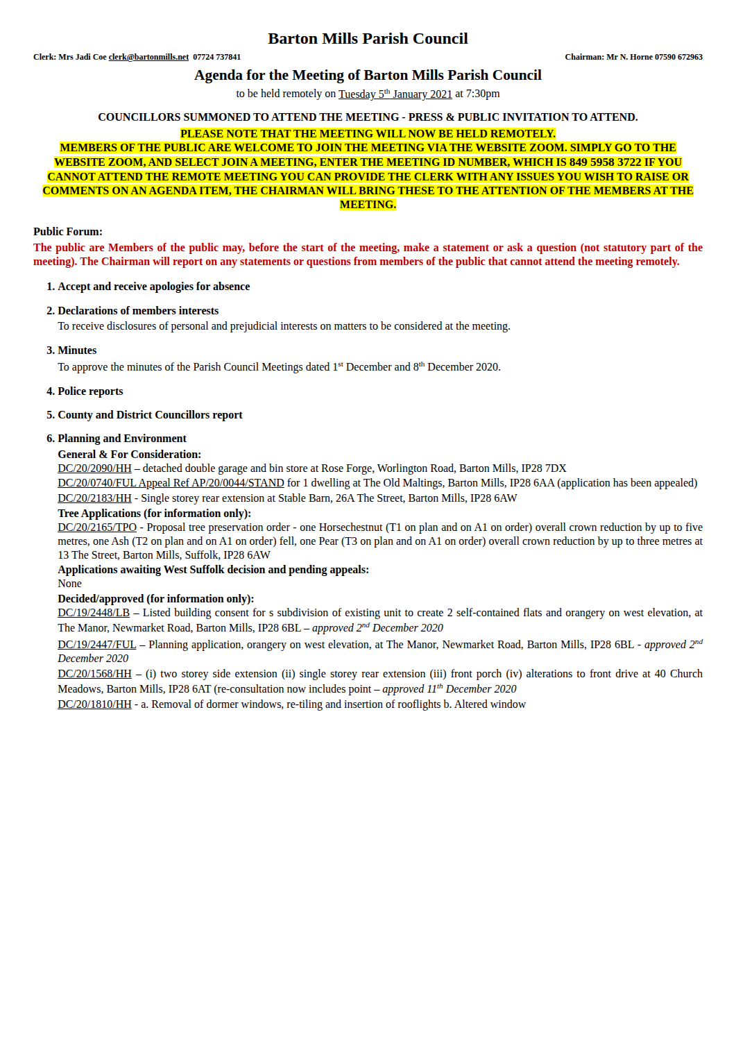Barton Mills Parish Council
Clerk: Mrs Jadi Coe clerk@bartonmills.net 07724 737841 Chairman: Mr N. Horne 07590 672963
Agenda for the Meeting of Barton Mills Parish Council
to be held remotely on Tuesday 5th January 2021 at 7:30pm
Councillors summoned to attend the meeting - press & public invitation to attend.
Please note that the meeting will now be held remotely.
Members of the public are welcome to join the meeting via the website zoom. Simply go to the website zoom, and select join a meeting, enter the meeting id number, which is 849 5958 3722 if you cannot attend the remote meeting you can provide the clerk with any issues you wish to raise or comments on an agenda item, the chairman will bring these to the attention of the members at the meeting.
Public Forum:
The public are Members of the public may, before the start of the meeting, make a statement or ask a question (not statutory part of the meeting). The Chairman will report on any statements or questions from members of the public that cannot attend the meeting remotely.
Accept and receive apologies for absence
Declarations of members interests To receive disclosures of personal and prejudicial interests on matters to be considered at the meeting.
Minutes To approve the minutes of the Parish Council Meetings dated 1st December and 8th December 2020.
Police reports
County and District Councillors report
Planning and Environment General & For Consideration: DC/20/2090/HH – detached double garage and bin store at Rose Forge, Worlington Road, Barton Mills, IP28 7DX DC/20/0740/FUL Appeal Ref AP/20/0044/STAND for 1 dwelling at The Old Maltings, Barton Mills, IP28 6AA (application has been appealed) DC/20/2183/HH - Single storey rear extension at Stable Barn, 26A The Street, Barton Mills, IP28 6AW Tree Applications (for information only): DC/20/2165/TPO - Proposal tree preservation order - one Horsechestnut (T1 on plan and on A1 on order) overall crown reduction by up to five metres, one Ash (T2 on plan and on A1 on order) fell, one Pear (T3 on plan and on A1 on order) overall crown reduction by up to three metres at 13 The Street, Barton Mills, Suffolk, IP28 6AW Applications awaiting West Suffolk decision and pending appeals: None Decided/approved (for information only): DC/19/2448/LB – Listed building consent for s subdivision of existing unit to create 2 self-contained flats and orangery on west elevation, at The Manor, Newmarket Road, Barton Mills, IP28 6BL – approved 2nd December 2020 DC/19/2447/FUL – Planning application, orangery on west elevation, at The Manor, Newmarket Road, Barton Mills, IP28 6BL - approved 2nd December 2020 DC/20/1568/HH – (i) two storey side extension (ii) single storey rear extension (iii) front porch (iv) alterations to front drive at 40 Church Meadows, Barton Mills, IP28 6AT (re-consultation now includes point – approved 11th December 2020 DC/20/1810/HH - a. Removal of dormer windows, re-tiling and insertion of rooflights b. Altered window